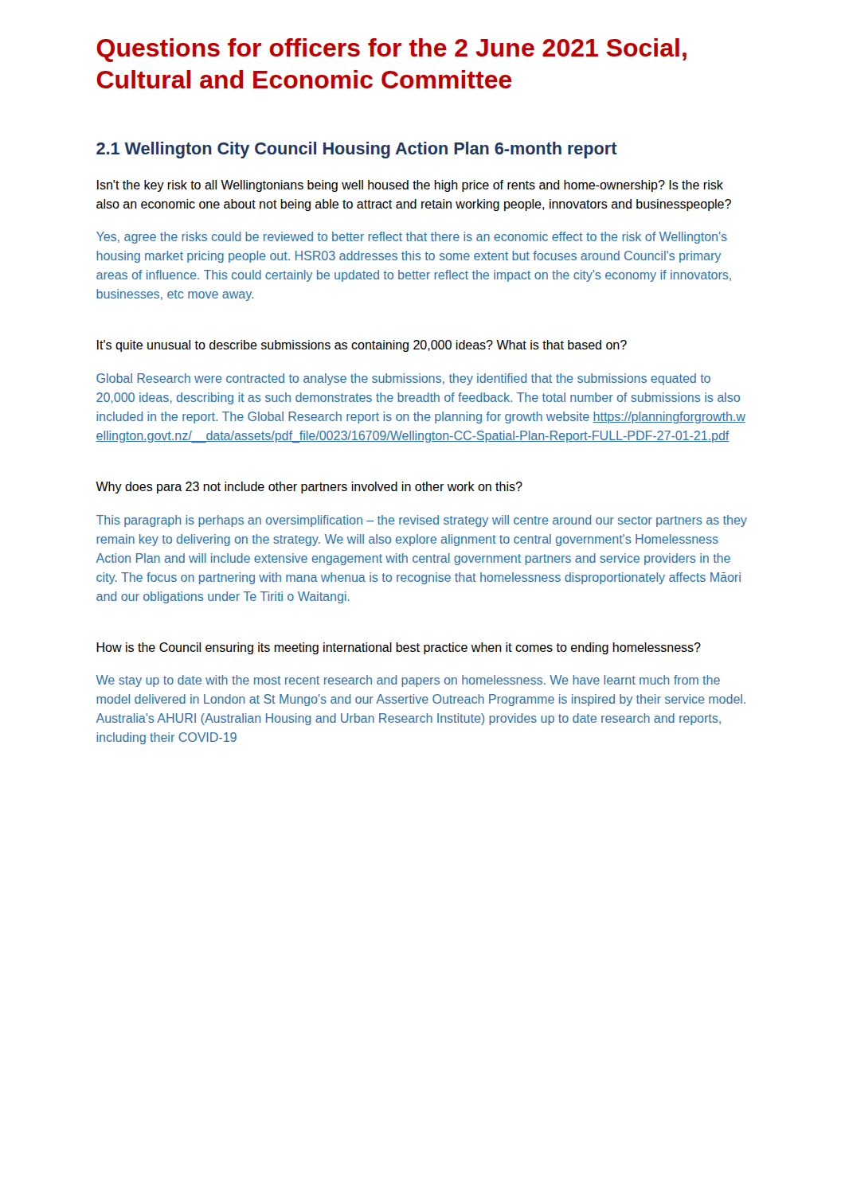Questions for officers for the 2 June 2021 Social, Cultural and Economic Committee
2.1 Wellington City Council Housing Action Plan 6-month report
Isn't the key risk to all Wellingtonians being well housed the high price of rents and home-ownership? Is the risk also an economic one about not being able to attract and retain working people, innovators and businesspeople?
Yes, agree the risks could be reviewed to better reflect that there is an economic effect to the risk of Wellington's housing market pricing people out. HSR03 addresses this to some extent but focuses around Council's primary areas of influence. This could certainly be updated to better reflect the impact on the city's economy if innovators, businesses, etc move away.
It's quite unusual to describe submissions as containing 20,000 ideas? What is that based on?
Global Research were contracted to analyse the submissions, they identified that the submissions equated to 20,000 ideas, describing it as such demonstrates the breadth of feedback. The total number of submissions is also included in the report. The Global Research report is on the planning for growth website https://planningforgrowth.wellington.govt.nz/__data/assets/pdf_file/0023/16709/Wellington-CC-Spatial-Plan-Report-FULL-PDF-27-01-21.pdf
Why does para 23 not include other partners involved in other work on this?
This paragraph is perhaps an oversimplification – the revised strategy will centre around our sector partners as they remain key to delivering on the strategy. We will also explore alignment to central government's Homelessness Action Plan and will include extensive engagement with central government partners and service providers in the city. The focus on partnering with mana whenua is to recognise that homelessness disproportionately affects Māori and our obligations under Te Tiriti o Waitangi.
How is the Council ensuring its meeting international best practice when it comes to ending homelessness?
We stay up to date with the most recent research and papers on homelessness. We have learnt much from the model delivered in London at St Mungo's and our Assertive Outreach Programme is inspired by their service model. Australia's AHURI (Australian Housing and Urban Research Institute) provides up to date research and reports, including their COVID-19